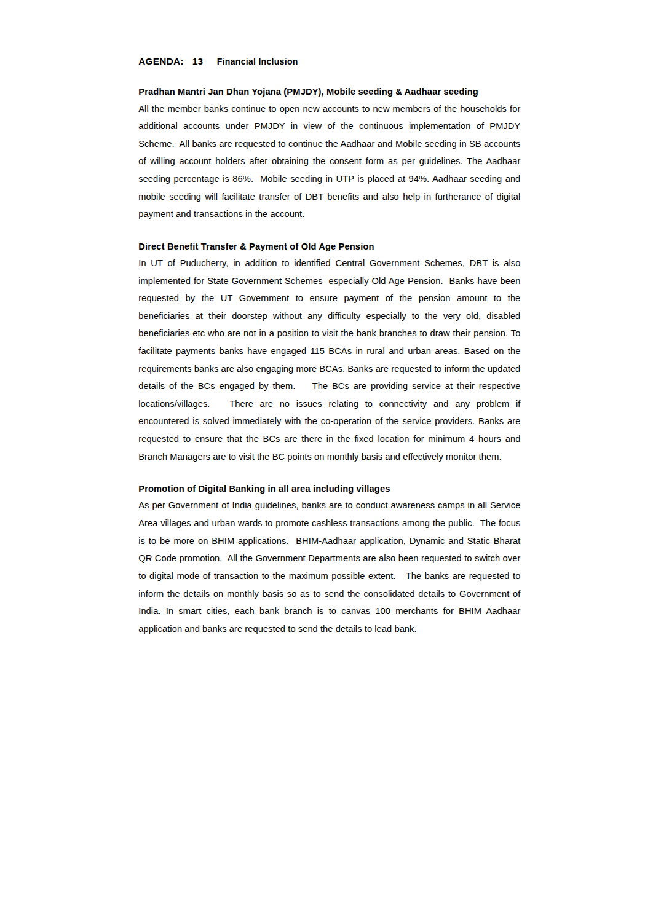AGENDA:13 Financial Inclusion
Pradhan Mantri Jan Dhan Yojana (PMJDY), Mobile seeding & Aadhaar seeding
All the member banks continue to open new accounts to new members of the households for additional accounts under PMJDY in view of the continuous implementation of PMJDY Scheme. All banks are requested to continue the Aadhaar and Mobile seeding in SB accounts of willing account holders after obtaining the consent form as per guidelines. The Aadhaar seeding percentage is 86%. Mobile seeding in UTP is placed at 94%. Aadhaar seeding and mobile seeding will facilitate transfer of DBT benefits and also help in furtherance of digital payment and transactions in the account.
Direct Benefit Transfer & Payment of Old Age Pension
In UT of Puducherry, in addition to identified Central Government Schemes, DBT is also implemented for State Government Schemes especially Old Age Pension. Banks have been requested by the UT Government to ensure payment of the pension amount to the beneficiaries at their doorstep without any difficulty especially to the very old, disabled beneficiaries etc who are not in a position to visit the bank branches to draw their pension. To facilitate payments banks have engaged 115 BCAs in rural and urban areas. Based on the requirements banks are also engaging more BCAs. Banks are requested to inform the updated details of the BCs engaged by them. The BCs are providing service at their respective locations/villages. There are no issues relating to connectivity and any problem if encountered is solved immediately with the co-operation of the service providers. Banks are requested to ensure that the BCs are there in the fixed location for minimum 4 hours and Branch Managers are to visit the BC points on monthly basis and effectively monitor them.
Promotion of Digital Banking in all area including villages
As per Government of India guidelines, banks are to conduct awareness camps in all Service Area villages and urban wards to promote cashless transactions among the public. The focus is to be more on BHIM applications. BHIM-Aadhaar application, Dynamic and Static Bharat QR Code promotion. All the Government Departments are also been requested to switch over to digital mode of transaction to the maximum possible extent. The banks are requested to inform the details on monthly basis so as to send the consolidated details to Government of India. In smart cities, each bank branch is to canvas 100 merchants for BHIM Aadhaar application and banks are requested to send the details to lead bank.